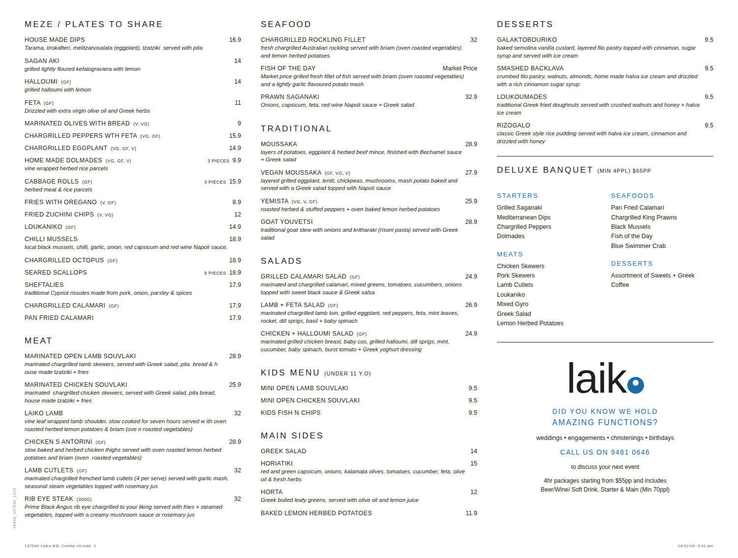#6940_137540_1019
Meze / Plates to Share
House Made Dips 16.9
Tarama, tirokafteri, melitzanosalata (eggplant), tzatziki served with pita
Sagan Aki 14
grilled lightly floured kefalograviera with lemon
Halloumi (GF) 14
grilled halloumi with lemon
Feta (GF) 11
Drizzled with extra virgin olive oil and Greek herbs
Marinated Olives with Bread (V, VG) 9
Chargrilled Peppers wth Feta (VG, GF) 15.9
Chargrilled Eggplant (VG, GF, V) 14.9
Home Made Dolmades (VG, GF, V) 3 pieces9.9
vine wrapped herbed rice parcels
Cabbage Rolls (GF) 3 pieces15.9
herbed meat & rice parcels
Fries with Oregano (V, GF) 8.9
Fried Zuchini Chips (V, VG) 12
Loukaniko (GF) 14.9
Chilli Mussels 18.9
local black mussels, chilli, garlic, onion, red capsicum and red wine Napoli sauce.
Chargrilled Octopus (GF) 18.9
Seared Scallops 5 pieces18.9
Sheftalies 17.9
traditional Cypriot rissoles made from pork, onion, parsley & spices
Chargrilled Calamari (GF) 17.9
Pan Fried Calamari 17.9
Meat
Marinated Open Lamb Souvlaki 28.9
marinated chargrilled lamb skewers, served with Greek salad, pita bread & h ouse made tzatziki + fries
Marinated Chicken Souvlaki 25.9
marinated chargrilled chicken skewers, served with Greek salad, pita bread, house made tzatziki + fries
Laiko Lamb 32
vine leaf wrapped lamb shoulder, slow cooked for seven hours served w ith oven roasted herbed lemon potatoes & briam (ove n roasted vegetables)
Chicken S Antorini (GF) 28.9
slow baked and herbed chicken thighs served with oven roasted lemon herbed potatoes and briam (oven roasted vegetables)
Lamb Cutlets (GF) 32
marinated chargrilled frenched lamb cutlets (4 per serve) served with garlic mash, seasonal steam vegetables topped with rosemary jus
Rib Eye Steak (300G) 32
Prime Black Angus rib eye chargrilled to your liking served with fries + steamed vegetables, topped with a creamy mushroom sauce or rosemary jus
Seafood
Chargrilled Rockling Fillet 32
fresh chargrilled Australian rockling served with briam (oven roasted vegetables) and lemon herbed potatoes.
Fish of the Day Market Price
Market price grilled fresh fillet of fish served with briam (oven roasted vegetables) and a lightly garlic flavoured potato mash
Prawn Saganaki 32.9
Onions, capsicum, feta, red wine Napoli sauce + Greek salad
Traditional
Moussaka 28.9
layers of potatoes, eggplant & herbed beef mince, finished with Bechamel sauce + Greek salad
Vegan Moussaka (GF, VG, V) 27.9
layered grilled eggplant, lentil, chickpeas, mushrooms, mash potato baked and served with a Greek salad topped with Napoli sauce
Yemista (VG, V, GF) 25.9
roasted herbed & stuffed peppers + oven baked lemon herbed potatoes
Goat Youvetsi 28.9
traditional goat stew with onions and kritharaki (risoni pasta) served with Greek salad
Salads
Grilled Calamari Salad (GF) 24.9
marinated and chargrilled calamari, mixed greens, tomatoes, cucumbers, onions topped with sweet black sauce & Greek salsa
Lamb + Feta Salad (GF) 26.9
marinated chargrilled lamb loin, grilled eggplant, red peppers, feta, mint leaves, rocket, dill sprigs, basil + baby spinach
Chicken + Halloumi Salad (GF) 24.9
marinated grilled chicken breast, baby cos, grilled halloumi, dill sprigs, mint, cucumber, baby spinach, burst tomato + Greek yoghurt dressing
Kids Menu (under 11 y.o)
Mini Open Lamb Souvlaki 9.5
Mini Open Chicken Souvlaki 9.5
Kids Fish N Chips 9.5
Main Sides
Greek Salad 14
Horiatiki 15
red and green capsicum, onions, kalamata olives, tomatoes, cucumber, feta, olive oil & fresh herbs
Horta 12
Greek boiled leafy greens, served with olive oil and lemon juice
Baked Lemon Herbed Potatoes 11.9
Desserts
Galaktobouriko 9.5
baked semolina vanilla custard, layered filo pastry topped with cinnamon, sugar syrup and served with ice cream
Smashed Backlava 9.5
crumbed filo pastry, walnuts, almonds, home made halva ice cream and drizzled with a rich cinnamon sugar syrup
Loukoumades 9.5
traditional Greek fried doughnuts served with crushed walnuts and honey + halva ice cream
Rizogalo 9.5
classic Greek style rice pudding served with halva ice cream, cinnamon and drizzled with honey
Deluxe Banquet (min 4ppl) $65pp
Starters
Grilled Saganaki
Mediterranean Dips
Chargrilled Peppers
Dolmades
Meats
Chicken Skewers
Pork Skewers
Lamb Cutlets
Loukaniko
Mixed Gyro
Greek Salad
Lemon Herbed Potatoes
Seafoods
Pan Fried Calamari
Chargrilled King Prawns
Black Mussels
Fish of the Day
Blue Swimmer Crab
Desserts
Assortment of Sweets + Greek Coffee
laik
Did you know we hold
Amazing Functions?
weddings • engagements • christenings • birthdays
Call us on 9481 0646
to discuss your next event
4hr packages starting from $55pp and includes
Beer/Wine/ Soft Drink, Starter & Main (Min 70ppl)
137540 Laiko A3L Combo v3.indd 1 14/11/19 3:41 pm